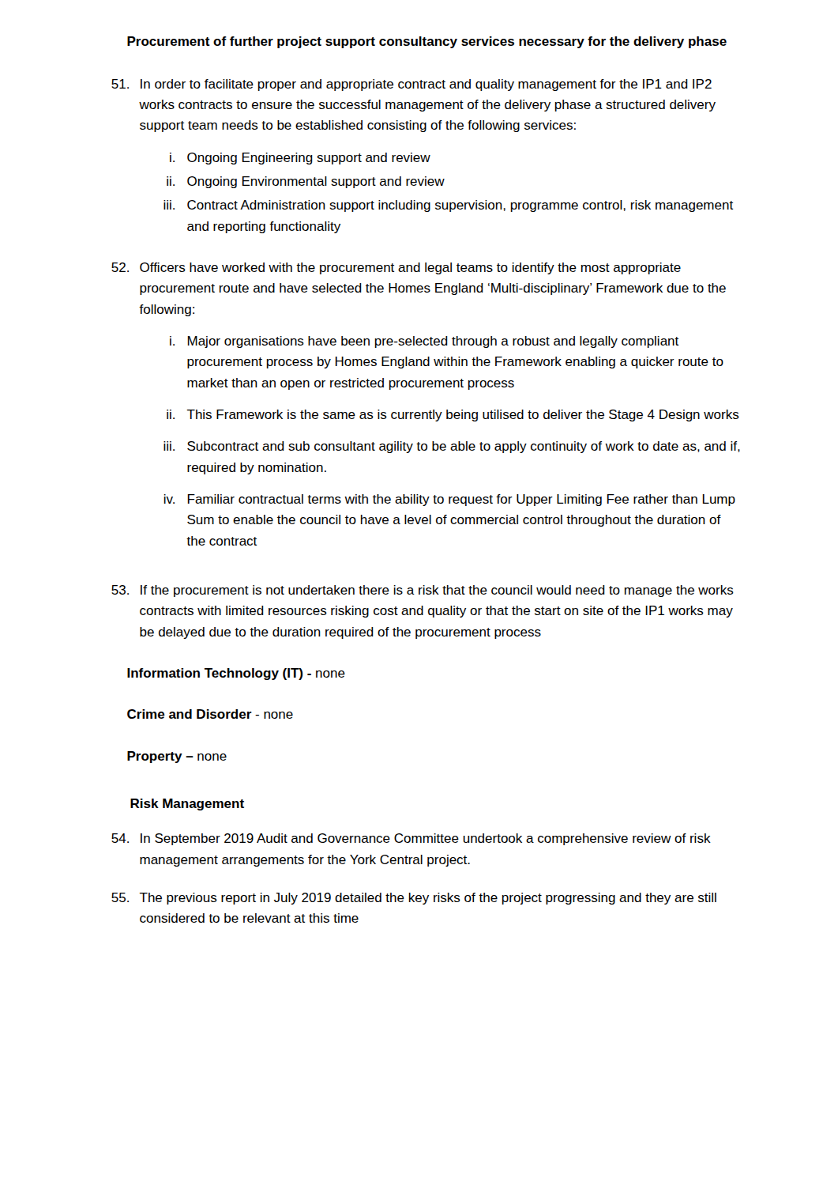Procurement of further project support consultancy services necessary for the delivery phase
In order to facilitate proper and appropriate contract and quality management for the IP1 and IP2 works contracts to ensure the successful management of the delivery phase a structured delivery support team needs to be established consisting of the following services:
Ongoing Engineering support and review
Ongoing Environmental support and review
Contract Administration support including supervision, programme control, risk management and reporting functionality
Officers have worked with the procurement and legal teams to identify the most appropriate procurement route and have selected the Homes England ‘Multi-disciplinary’ Framework due to the following:
Major organisations have been pre-selected through a robust and legally compliant procurement process by Homes England within the Framework enabling a quicker route to market than an open or restricted procurement process
This Framework is the same as is currently being utilised to deliver the Stage 4 Design works
Subcontract and sub consultant agility to be able to apply continuity of work to date as, and if, required by nomination.
Familiar contractual terms with the ability to request for Upper Limiting Fee rather than Lump Sum to enable the council to have a level of commercial control throughout the duration of the contract
If the procurement is not undertaken there is a risk that the council would need to manage the works contracts with limited resources risking cost and quality or that the start on site of the IP1 works may be delayed due to the duration required of the procurement process
Information Technology (IT) - none
Crime and Disorder - none
Property – none
Risk Management
In September 2019 Audit and Governance Committee undertook a comprehensive review of risk management arrangements for the York Central project.
The previous report in July 2019 detailed the key risks of the project progressing and they are still considered to be relevant at this time